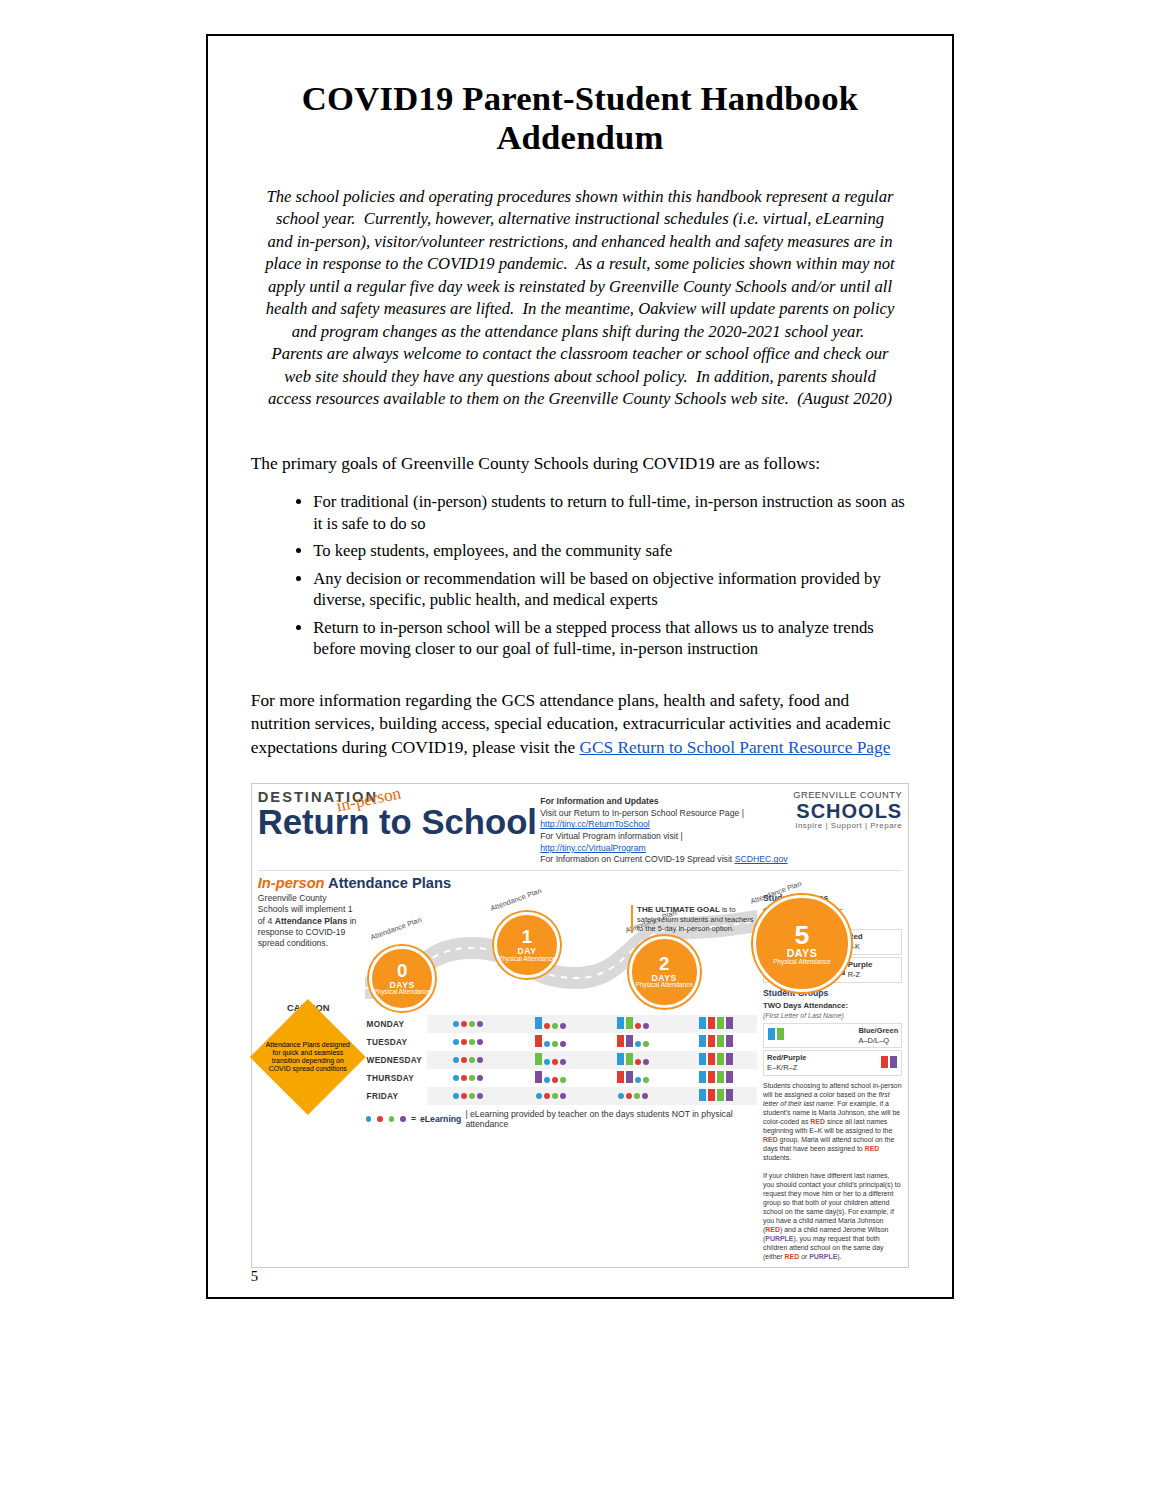COVID19 Parent-Student Handbook Addendum
The school policies and operating procedures shown within this handbook represent a regular school year. Currently, however, alternative instructional schedules (i.e. virtual, eLearning and in-person), visitor/volunteer restrictions, and enhanced health and safety measures are in place in response to the COVID19 pandemic. As a result, some policies shown within may not apply until a regular five day week is reinstated by Greenville County Schools and/or until all health and safety measures are lifted. In the meantime, Oakview will update parents on policy and program changes as the attendance plans shift during the 2020-2021 school year. Parents are always welcome to contact the classroom teacher or school office and check our web site should they have any questions about school policy. In addition, parents should access resources available to them on the Greenville County Schools web site. (August 2020)
The primary goals of Greenville County Schools during COVID19 are as follows:
For traditional (in-person) students to return to full-time, in-person instruction as soon as it is safe to do so
To keep students, employees, and the community safe
Any decision or recommendation will be based on objective information provided by diverse, specific, public health, and medical experts
Return to in-person school will be a stepped process that allows us to analyze trends before moving closer to our goal of full-time, in-person instruction
For more information regarding the GCS attendance plans, health and safety, food and nutrition services, building access, special education, extracurricular activities and academic expectations during COVID19, please visit the GCS Return to School Parent Resource Page
DESTINATION
Return to Schoolin-person
For Information and Updates
Visit our Return to In-person School Resource Page | http://tiny.cc/ReturnToSchool
For Virtual Program information visit | http://tiny.cc/VirtualProgram
For Information on Current COVID-19 Spread visit SCDHEC.gov
GREENVILLE COUNTY
SCHOOLS
Inspire | Support | Prepare
In-person Attendance Plans
Greenville County Schools will implement 1 of 4 Attendance Plans in response to COVID-19 spread conditions.
CAUTION
Attendance Plans designed for quick and seamless transition depending on COVID spread conditions
Attendance Plan
Attendance Plan
Attendance Plan
Attendance Plan
0 DAYS Physical Attendance
1 DAY Physical Attendance
2 DAYS Physical Attendance
5 DAYS Physical Attendance
THE ULTIMATE GOAL is to safely return students and teachers to the 5-day in-person option.
| MONDAY | | | | |
| TUESDAY | | | | |
| WEDNESDAY | | | | |
| THURSDAY | | | | |
| FRIDAY | | | | |
= eLearning | eLearning provided by teacher on the days students NOT in physical attendance
Student Groups
ONE Day Attendance:
(First Letter of Last Name)
Blue
A-D
Red
E-K
Green
L-Q
Purple
R-Z
Student Groups
TWO Days Attendance:
(First Letter of Last Name)
Blue/Green
A–D/L–Q
Red/Purple
E–K/R–Z
Students choosing to attend school in-person will be assigned a color based on the first letter of their last name. For example, if a student's name is Maria Johnson, she will be color-coded as RED since all last names beginning with E–K will be assigned to the RED group. Maria will attend school on the days that have been assigned to RED students.
If your children have different last names, you should contact your child's principal(s) to request they move him or her to a different group so that both of your children attend school on the same day(s). For example, if you have a child named Maria Johnson (RED) and a child named Jerome Wilson (PURPLE), you may request that both children attend school on the same day (either RED or PURPLE).
5